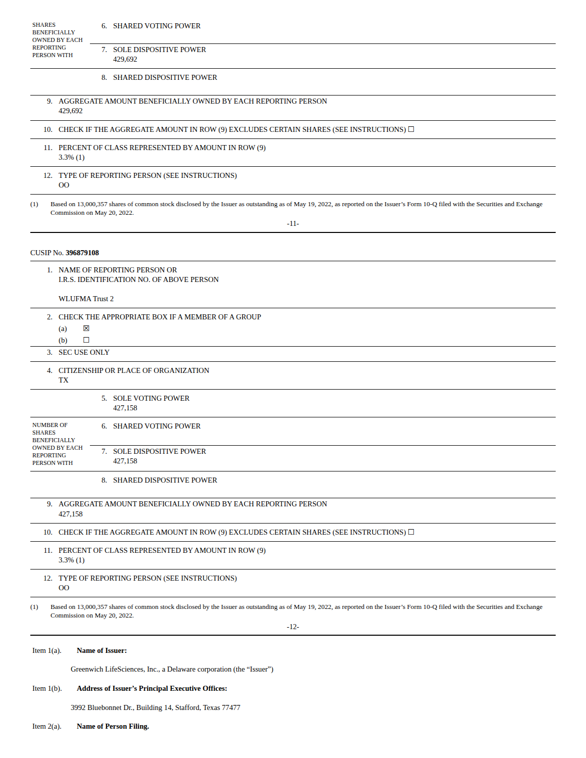| SHARES BENEFICIALLY OWNED BY EACH REPORTING PERSON WITH | 6. | SHARED VOTING POWER |
| 7. | SOLE DISPOSITIVE POWER 429,692 |
| | 8. | SHARED DISPOSITIVE POWER |
| 9. | AGGREGATE AMOUNT BENEFICIALLY OWNED BY EACH REPORTING PERSON 429,692 |
| 10. | CHECK IF THE AGGREGATE AMOUNT IN ROW (9) EXCLUDES CERTAIN SHARES (SEE INSTRUCTIONS) ☐ |
| 11. | PERCENT OF CLASS REPRESENTED BY AMOUNT IN ROW (9) 3.3% (1) |
| 12. | TYPE OF REPORTING PERSON (SEE INSTRUCTIONS) OO |
| (1) | Based on 13,000,357 shares of common stock disclosed by the Issuer as outstanding as of May 19, 2022, as reported on the Issuer’s Form 10-Q filed with the Securities and Exchange Commission on May 20, 2022. |
-11-
CUSIP No. 396879108
| 1. | NAME OF REPORTING PERSON OR I.R.S. IDENTIFICATION NO. OF ABOVE PERSON WLUFMA Trust 2 |
| 2. | CHECK THE APPROPRIATE BOX IF A MEMBER OF A GROUP |
| | (a) | ☒ |
| | (b) | ☐ |
| 3. | SEC USE ONLY |
| 4. | CITIZENSHIP OR PLACE OF ORGANIZATION TX |
| | 5. | SOLE VOTING POWER 427,158 |
| NUMBER OF SHARES BENEFICIALLY OWNED BY EACH REPORTING PERSON WITH | 6. | SHARED VOTING POWER |
| 7. | SOLE DISPOSITIVE POWER 427,158 |
| | 8. | SHARED DISPOSITIVE POWER |
| 9. | AGGREGATE AMOUNT BENEFICIALLY OWNED BY EACH REPORTING PERSON 427,158 |
| 10. | CHECK IF THE AGGREGATE AMOUNT IN ROW (9) EXCLUDES CERTAIN SHARES (SEE INSTRUCTIONS) ☐ |
| 11. | PERCENT OF CLASS REPRESENTED BY AMOUNT IN ROW (9) 3.3% (1) |
| 12. | TYPE OF REPORTING PERSON (SEE INSTRUCTIONS) OO |
| (1) | Based on 13,000,357 shares of common stock disclosed by the Issuer as outstanding as of May 19, 2022, as reported on the Issuer’s Form 10-Q filed with the Securities and Exchange Commission on May 20, 2022. |
-12-
| Item 1(a). | Name of Issuer: |
Greenwich LifeSciences, Inc., a Delaware corporation (the “Issuer”)
| Item 1(b). | Address of Issuer’s Principal Executive Offices: |
3992 Bluebonnet Dr., Building 14, Stafford, Texas 77477
| Item 2(a). | Name of Person Filing. |